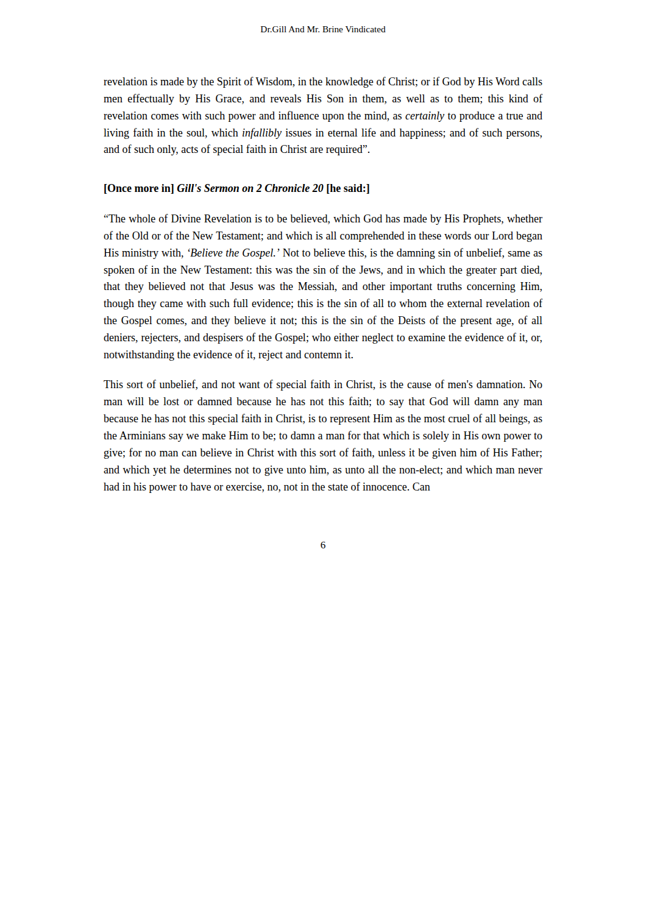Dr.Gill And Mr. Brine Vindicated
revelation is made by the Spirit of Wisdom, in the knowledge of Christ; or if God by His Word calls men effectually by His Grace, and reveals His Son in them, as well as to them; this kind of revelation comes with such power and influence upon the mind, as certainly to produce a true and living faith in the soul, which infallibly issues in eternal life and happiness; and of such persons, and of such only, acts of special faith in Christ are required”.
[Once more in] Gill's Sermon on 2 Chronicle 20 [he said:]
“The whole of Divine Revelation is to be believed, which God has made by His Prophets, whether of the Old or of the New Testament; and which is all comprehended in these words our Lord began His ministry with, ‘Believe the Gospel.’ Not to believe this, is the damning sin of unbelief, same as spoken of in the New Testament: this was the sin of the Jews, and in which the greater part died, that they believed not that Jesus was the Messiah, and other important truths concerning Him, though they came with such full evidence; this is the sin of all to whom the external revelation of the Gospel comes, and they believe it not; this is the sin of the Deists of the present age, of all deniers, rejecters, and despisers of the Gospel; who either neglect to examine the evidence of it, or, notwithstanding the evidence of it, reject and contemn it.
This sort of unbelief, and not want of special faith in Christ, is the cause of men's damnation. No man will be lost or damned because he has not this faith; to say that God will damn any man because he has not this special faith in Christ, is to represent Him as the most cruel of all beings, as the Arminians say we make Him to be; to damn a man for that which is solely in His own power to give; for no man can believe in Christ with this sort of faith, unless it be given him of His Father; and which yet he determines not to give unto him, as unto all the non-elect; and which man never had in his power to have or exercise, no, not in the state of innocence. Can
6